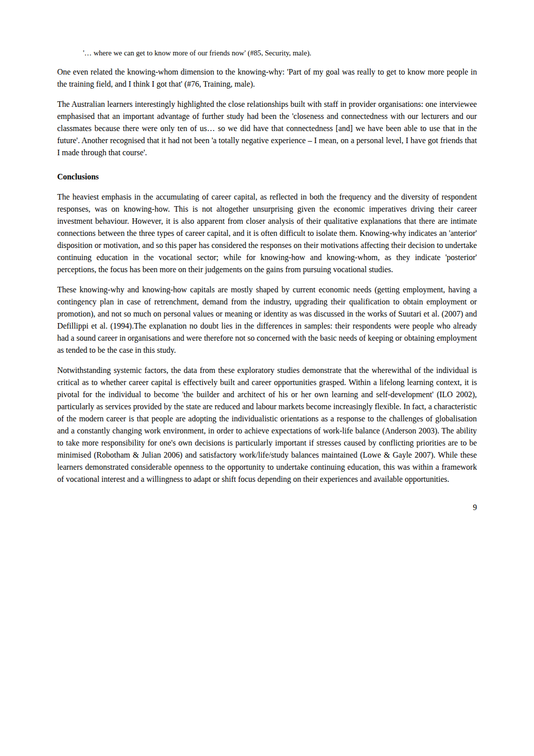'… where we can get to know more of our friends now' (#85, Security, male).
One even related the knowing-whom dimension to the knowing-why: 'Part of my goal was really to get to know more people in the training field, and I think I got that' (#76, Training, male).
The Australian learners interestingly highlighted the close relationships built with staff in provider organisations: one interviewee emphasised that an important advantage of further study had been the 'closeness and connectedness with our lecturers and our classmates because there were only ten of us… so we did have that connectedness [and] we have been able to use that in the future'. Another recognised that it had not been 'a totally negative experience – I mean, on a personal level, I have got friends that I made through that course'.
Conclusions
The heaviest emphasis in the accumulating of career capital, as reflected in both the frequency and the diversity of respondent responses, was on knowing-how. This is not altogether unsurprising given the economic imperatives driving their career investment behaviour. However, it is also apparent from closer analysis of their qualitative explanations that there are intimate connections between the three types of career capital, and it is often difficult to isolate them. Knowing-why indicates an 'anterior' disposition or motivation, and so this paper has considered the responses on their motivations affecting their decision to undertake continuing education in the vocational sector; while for knowing-how and knowing-whom, as they indicate 'posterior' perceptions, the focus has been more on their judgements on the gains from pursuing vocational studies.
These knowing-why and knowing-how capitals are mostly shaped by current economic needs (getting employment, having a contingency plan in case of retrenchment, demand from the industry, upgrading their qualification to obtain employment or promotion), and not so much on personal values or meaning or identity as was discussed in the works of Suutari et al. (2007) and Defillippi et al. (1994).The explanation no doubt lies in the differences in samples: their respondents were people who already had a sound career in organisations and were therefore not so concerned with the basic needs of keeping or obtaining employment as tended to be the case in this study.
Notwithstanding systemic factors, the data from these exploratory studies demonstrate that the wherewithal of the individual is critical as to whether career capital is effectively built and career opportunities grasped. Within a lifelong learning context, it is pivotal for the individual to become 'the builder and architect of his or her own learning and self-development' (ILO 2002), particularly as services provided by the state are reduced and labour markets become increasingly flexible. In fact, a characteristic of the modern career is that people are adopting the individualistic orientations as a response to the challenges of globalisation and a constantly changing work environment, in order to achieve expectations of work-life balance (Anderson 2003). The ability to take more responsibility for one's own decisions is particularly important if stresses caused by conflicting priorities are to be minimised (Robotham & Julian 2006) and satisfactory work/life/study balances maintained (Lowe & Gayle 2007). While these learners demonstrated considerable openness to the opportunity to undertake continuing education, this was within a framework of vocational interest and a willingness to adapt or shift focus depending on their experiences and available opportunities.
9